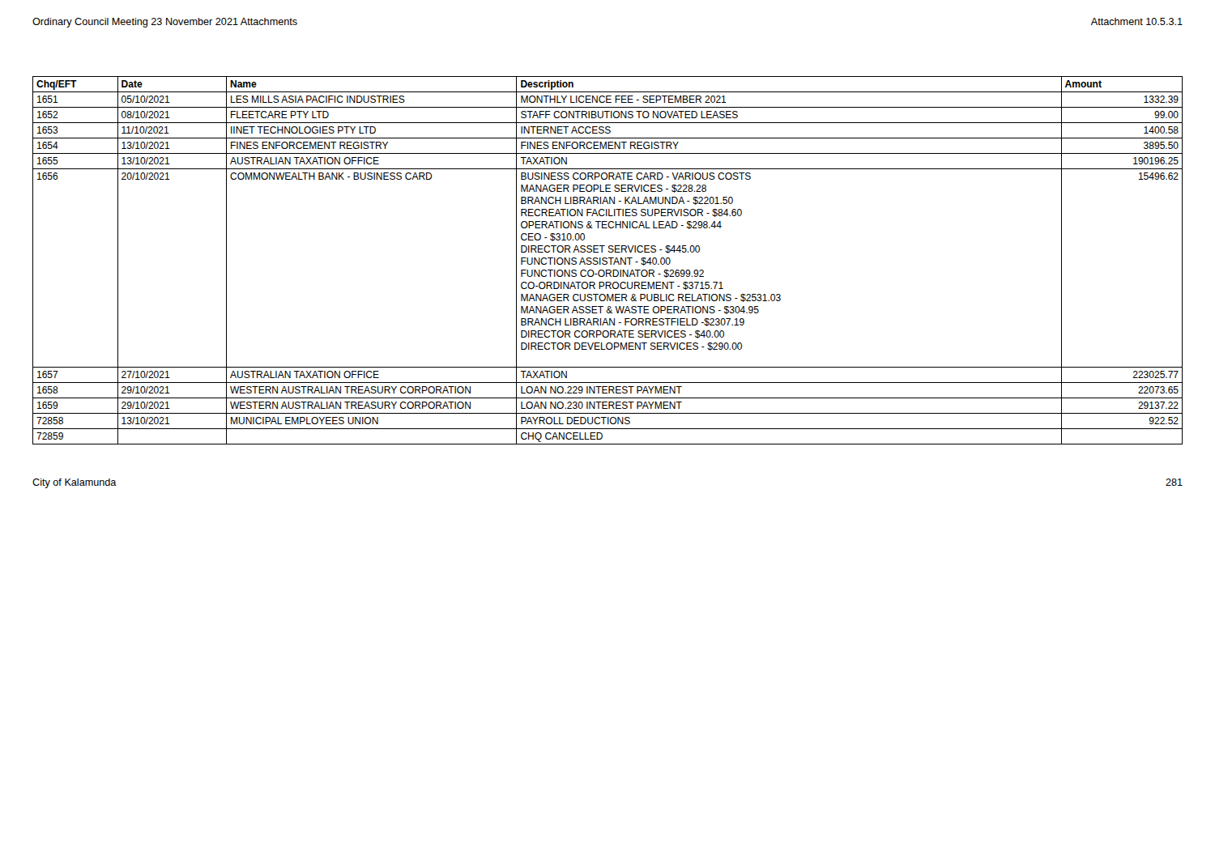Ordinary Council Meeting 23 November 2021 Attachments Attachment 10.5.3.1
| Chq/EFT | Date | Name | Description | Amount |
| --- | --- | --- | --- | --- |
| 1651 | 05/10/2021 | LES MILLS ASIA PACIFIC INDUSTRIES | MONTHLY LICENCE FEE - SEPTEMBER 2021 | 1332.39 |
| 1652 | 08/10/2021 | FLEETCARE PTY LTD | STAFF CONTRIBUTIONS TO NOVATED LEASES | 99.00 |
| 1653 | 11/10/2021 | IINET TECHNOLOGIES PTY LTD | INTERNET ACCESS | 1400.58 |
| 1654 | 13/10/2021 | FINES ENFORCEMENT REGISTRY | FINES ENFORCEMENT REGISTRY | 3895.50 |
| 1655 | 13/10/2021 | AUSTRALIAN TAXATION OFFICE | TAXATION | 190196.25 |
| 1656 | 20/10/2021 | COMMONWEALTH BANK - BUSINESS CARD | BUSINESS CORPORATE CARD - VARIOUS COSTS MANAGER PEOPLE SERVICES - $228.28 BRANCH LIBRARIAN - KALAMUNDA - $2201.50 RECREATION FACILITIES SUPERVISOR - $84.60 OPERATIONS & TECHNICAL LEAD - $298.44 CEO - $310.00 DIRECTOR ASSET SERVICES - $445.00 FUNCTIONS ASSISTANT - $40.00 FUNCTIONS CO-ORDINATOR - $2699.92 CO-ORDINATOR PROCUREMENT - $3715.71 MANAGER CUSTOMER & PUBLIC RELATIONS - $2531.03 MANAGER ASSET & WASTE OPERATIONS - $304.95 BRANCH LIBRARIAN - FORRESTFIELD -$2307.19 DIRECTOR CORPORATE SERVICES - $40.00 DIRECTOR DEVELOPMENT SERVICES - $290.00 | 15496.62 |
| 1657 | 27/10/2021 | AUSTRALIAN TAXATION OFFICE | TAXATION | 223025.77 |
| 1658 | 29/10/2021 | WESTERN AUSTRALIAN TREASURY CORPORATION | LOAN NO.229 INTEREST PAYMENT | 22073.65 |
| 1659 | 29/10/2021 | WESTERN AUSTRALIAN TREASURY CORPORATION | LOAN NO.230 INTEREST PAYMENT | 29137.22 |
| 72858 | 13/10/2021 | MUNICIPAL EMPLOYEES UNION | PAYROLL DEDUCTIONS | 922.52 |
| 72859 | | | CHQ CANCELLED | |
City of Kalamunda 281